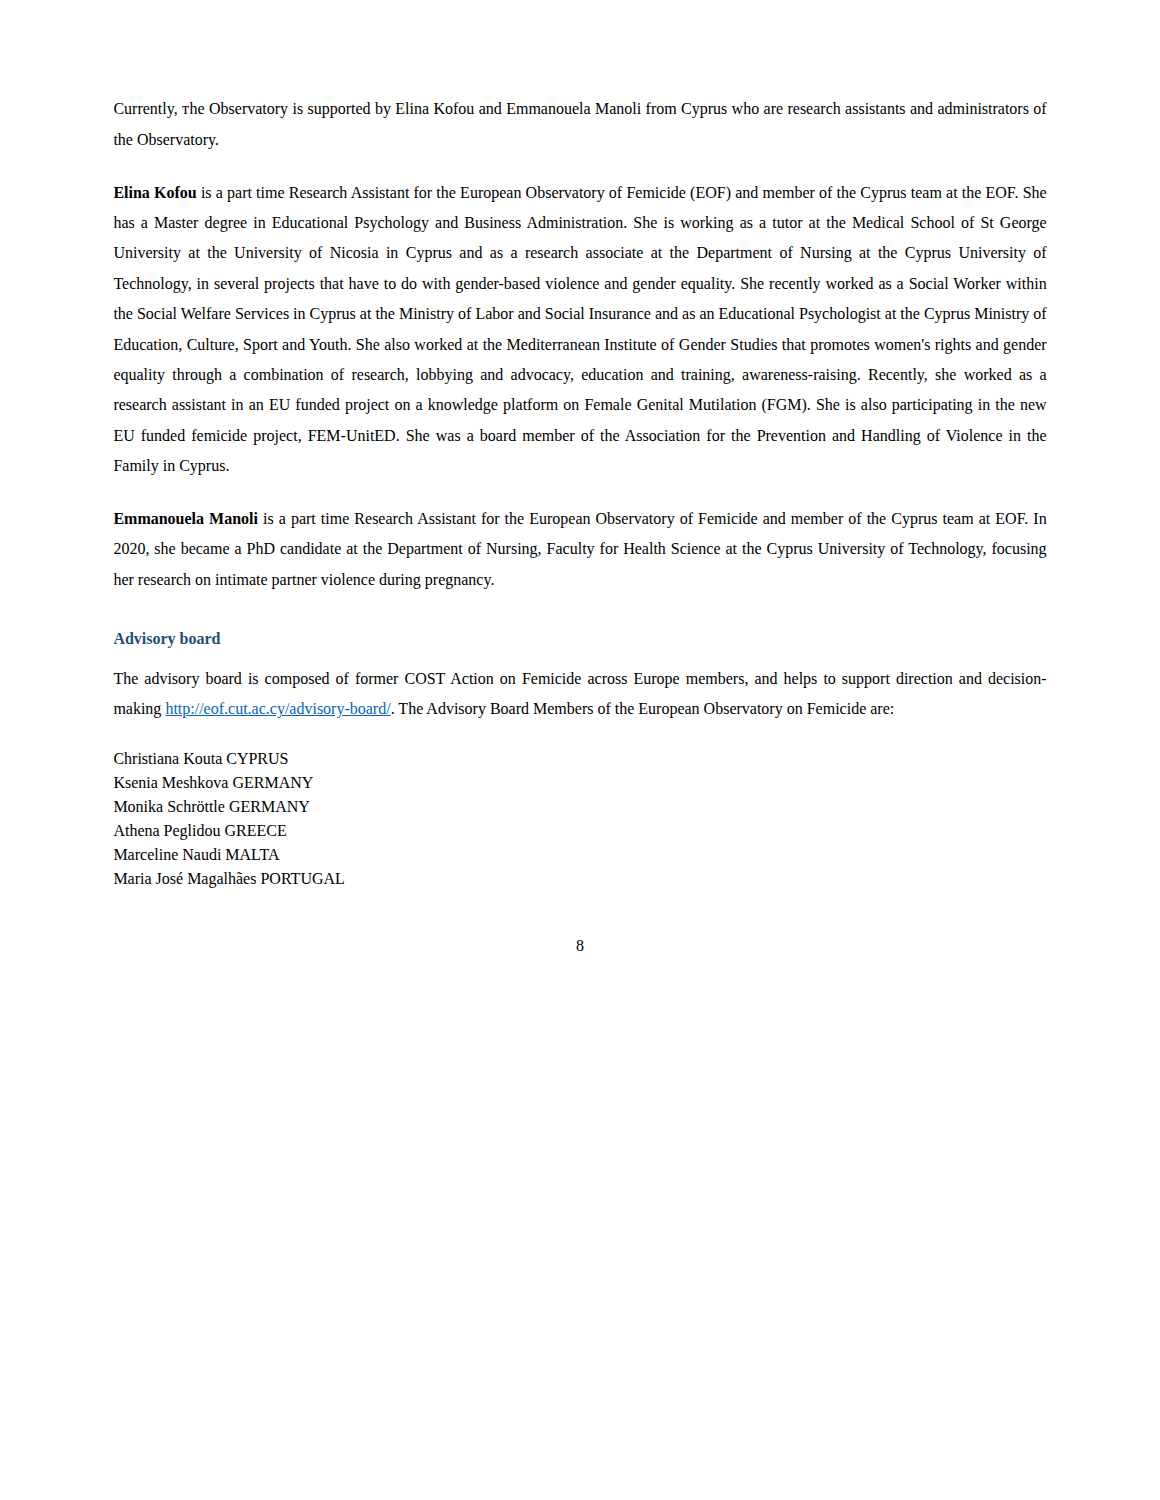Currently, тhe Observatory is supported by Elina Kofou and Emmanouela Manoli from Cyprus who are research assistants and administrators of the Observatory.
Elina Kofou is a part time Research Assistant for the European Observatory of Femicide (EOF) and member of the Cyprus team at the EOF. She has a Master degree in Educational Psychology and Business Administration. She is working as a tutor at the Medical School of St George University at the University of Nicosia in Cyprus and as a research associate at the Department of Nursing at the Cyprus University of Technology, in several projects that have to do with gender-based violence and gender equality. She recently worked as a Social Worker within the Social Welfare Services in Cyprus at the Ministry of Labor and Social Insurance and as an Educational Psychologist at the Cyprus Ministry of Education, Culture, Sport and Youth. She also worked at the Mediterranean Institute of Gender Studies that promotes women's rights and gender equality through a combination of research, lobbying and advocacy, education and training, awareness-raising. Recently, she worked as a research assistant in an EU funded project on a knowledge platform on Female Genital Mutilation (FGM). She is also participating in the new EU funded femicide project, FEM-UnitED. She was a board member of the Association for the Prevention and Handling of Violence in the Family in Cyprus.
Emmanouela Manoli is a part time Research Assistant for the European Observatory of Femicide and member of the Cyprus team at EOF. In 2020, she became a PhD candidate at the Department of Nursing, Faculty for Health Science at the Cyprus University of Technology, focusing her research on intimate partner violence during pregnancy.
Advisory board
The advisory board is composed of former COST Action on Femicide across Europe members, and helps to support direction and decision-making http://eof.cut.ac.cy/advisory-board/. The Advisory Board Members of the European Observatory on Femicide are:
Christiana Kouta CYPRUS
Ksenia Meshkova GERMANY
Monika Schröttle GERMANY
Athena Peglidou GREECE
Marceline Naudi MALTA
Maria José Magalhães PORTUGAL
8